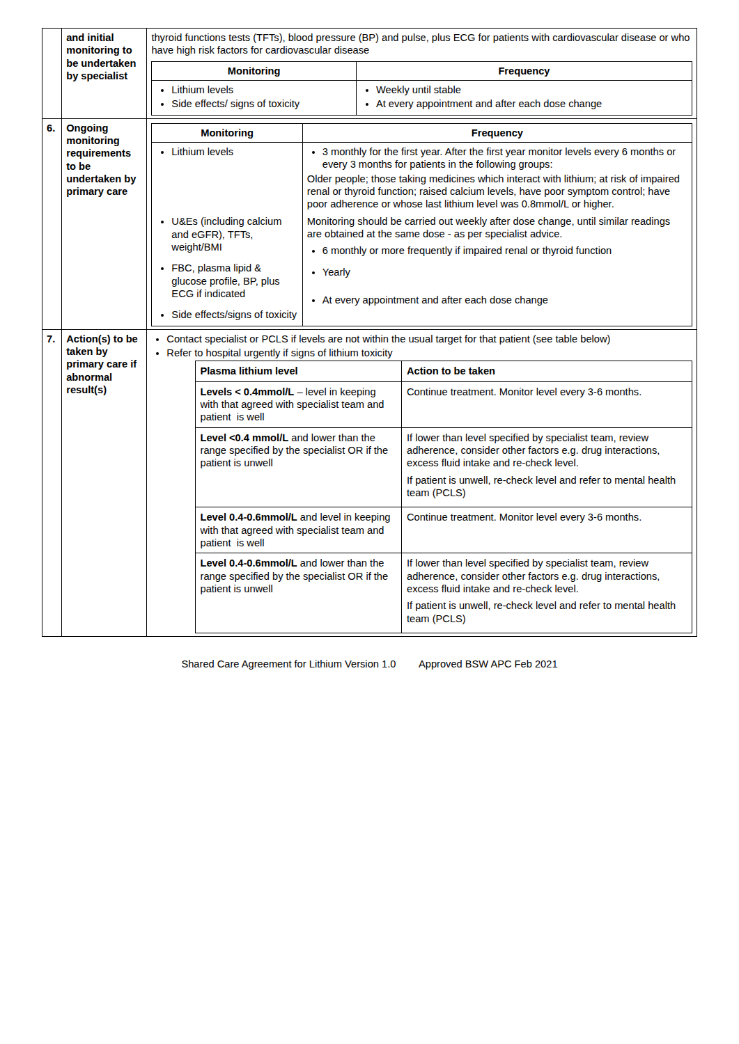| | and initial monitoring to be undertaken by specialist | thyroid functions tests (TFTs), blood pressure (BP) and pulse, plus ECG for patients with cardiovascular disease or who have high risk factors for cardiovascular disease / Monitoring / Frequency / / --- / --- / / Lithium levels Side effects/ signs of toxicity / Weekly until stable At every appointment and after each dose change / |
| 6. | Ongoing monitoring requirements to be undertaken by primary care | / Monitoring / Frequency / / --- / --- / / Lithium levels U&Es (including calcium and eGFR), TFTs, weight/BMI FBC, plasma lipid & glucose profile, BP, plus ECG if indicated Side effects/signs of toxicity / 3 monthly for the first year. After the first year monitor levels every 6 months or every 3 months for patients in the following groups: Older people; those taking medicines which interact with lithium; at risk of impaired renal or thyroid function; raised calcium levels, have poor symptom control; have poor adherence or whose last lithium level was 0.8mmol/L or higher. Monitoring should be carried out weekly after dose change, until similar readings are obtained at the same dose - as per specialist advice. 6 monthly or more frequently if impaired renal or thyroid function Yearly At every appointment and after each dose change / |
| 7. | Action(s) to be taken by primary care if abnormal result(s) | Contact specialist or PCLS if levels are not within the usual target for that patient (see table below) Refer to hospital urgently if signs of lithium toxicity / Plasma lithium level / Action to be taken / / --- / --- / / Levels < 0.4mmol/L – level in keeping with that agreed with specialist team and patient is well / Continue treatment. Monitor level every 3-6 months. / / Level <0.4 mmol/L and lower than the range specified by the specialist OR if the patient is unwell / If lower than level specified by specialist team, review adherence, consider other factors e.g. drug interactions, excess fluid intake and re-check level. If patient is unwell, re-check level and refer to mental health team (PCLS) / / Level 0.4-0.6mmol/L and level in keeping with that agreed with specialist team and patient is well / Continue treatment. Monitor level every 3-6 months. / / Level 0.4-0.6mmol/L and lower than the range specified by the specialist OR if the patient is unwell / If lower than level specified by specialist team, review adherence, consider other factors e.g. drug interactions, excess fluid intake and re-check level. If patient is unwell, re-check level and refer to mental health team (PCLS) / |
Shared Care Agreement for Lithium Version 1.0 Approved BSW APC Feb 2021